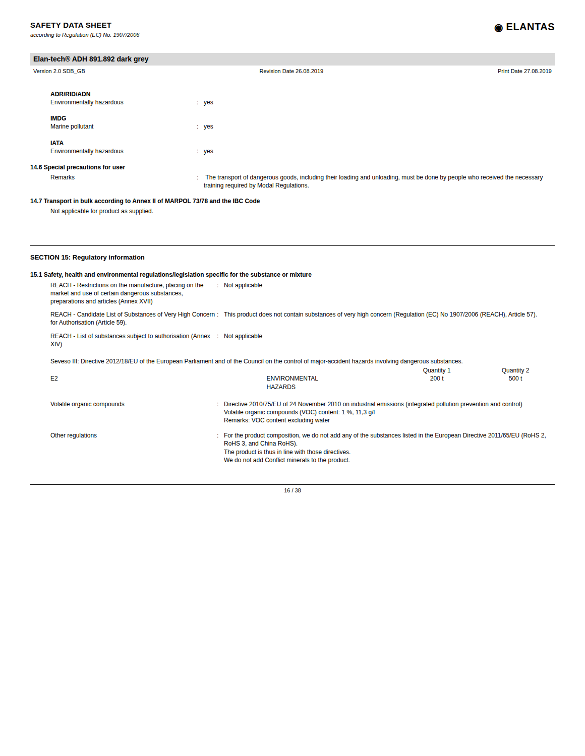SAFETY DATA SHEET
according to Regulation (EC) No. 1907/2006
◉ ELANTAS
Elan-tech® ADH 891.892 dark grey
Version 2.0 SDB_GB Revision Date 26.08.2019 Print Date 27.08.2019
ADR/RID/ADN
Environmentally hazardous
:
yes
IMDG
Marine pollutant
:
yes
IATA
Environmentally hazardous
:
yes
14.6 Special precautions for user
Remarks
:
The transport of dangerous goods, including their loading and unloading, must be done by people who received the necessary training required by Modal Regulations.
14.7 Transport in bulk according to Annex II of MARPOL 73/78 and the IBC Code
Not applicable for product as supplied.
SECTION 15: Regulatory information
15.1 Safety, health and environmental regulations/legislation specific for the substance or mixture
REACH - Restrictions on the manufacture, placing on the market and use of certain dangerous substances, preparations and articles (Annex XVII)
:
Not applicable
REACH - Candidate List of Substances of Very High Concern for Authorisation (Article 59).
:
This product does not contain substances of very high concern (Regulation (EC) No 1907/2006 (REACH), Article 57).
REACH - List of substances subject to authorisation (Annex XIV)
:
Not applicable
Seveso III: Directive 2012/18/EU of the European Parliament and of the Council on the control of major-accident hazards involving dangerous substances.
| | | Quantity 1 | Quantity 2 |
| E2 | ENVIRONMENTAL HAZARDS | 200 t | 500 t |
Volatile organic compounds
:
Directive 2010/75/EU of 24 November 2010 on industrial emissions (integrated pollution prevention and control)
Volatile organic compounds (VOC) content: 1 %, 11,3 g/l
Remarks: VOC content excluding water
Other regulations
:
For the product composition, we do not add any of the substances listed in the European Directive 2011/65/EU (RoHS 2, RoHS 3, and China RoHS).
The product is thus in line with those directives.
We do not add Conflict minerals to the product.
16 / 38